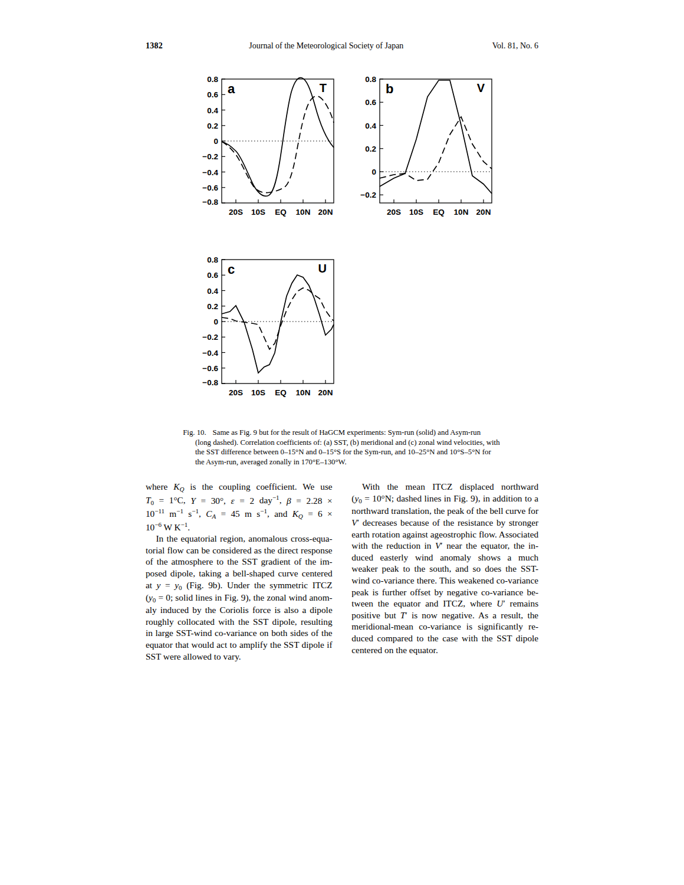1382
Journal of the Meteorological Society of Japan
Vol. 81, No. 6
mapping: value v -> y = 123 - v*131.25 (0.8 -> 18 ; -0.8 -> 228) 0.8 0.6 0.4 0.2 0 −0.2 −0.4 −0.6 −0.8 20S 10S EQ 10N 20N a T
0.8 0.6 0.4 0.2 0 −0.2 20S 10S EQ 10N 20N b V
0.8 0.6 0.4 0.2 0 −0.2 −0.4 −0.6 −0.8 20S 10S EQ 10N 20N c U
Fig. 10. Same as Fig. 9 but for the result of HaGCM experiments: Sym-run (solid) and Asym-run (long dashed). Correlation coefficients of: (a) SST, (b) meridional and (c) zonal wind velocities, with the SST difference between 0–15°N and 0–15°S for the Sym-run, and 10–25°N and 10°S–5°N for the Asym-run, averaged zonally in 170°E–130°W.
where KQ is the coupling coefficient. We use T 0 = 1°C, Y = 30°, ε = 2 day−1, β = 2.28 × 10−11 m−1 s−1, CA = 45 m s−1, and KQ = 6 × 10−6 W K−1.
In the equatorial region, anomalous cross-equatorial flow can be considered as the direct response of the atmosphere to the SST gradient of the imposed dipole, taking a bell-shaped curve centered at y = y 0 (Fig. 9b). Under the symmetric ITCZ (y 0 = 0; solid lines in Fig. 9), the zonal wind anomaly induced by the Coriolis force is also a dipole roughly collocated with the SST dipole, resulting in large SST-wind co-variance on both sides of the equator that would act to amplify the SST dipole if SST were allowed to vary.
With the mean ITCZ displaced northward (y 0 = 10°N; dashed lines in Fig. 9), in addition to a northward translation, the peak of the bell curve for V′ decreases because of the resistance by stronger earth rotation against ageostrophic flow. Associated with the reduction in V′ near the equator, the induced easterly wind anomaly shows a much weaker peak to the south, and so does the SST-wind co-variance there. This weakened co-variance peak is further offset by negative co-variance between the equator and ITCZ, where U′ remains positive but T′ is now negative. As a result, the meridional-mean co-variance is significantly reduced compared to the case with the SST dipole centered on the equator.